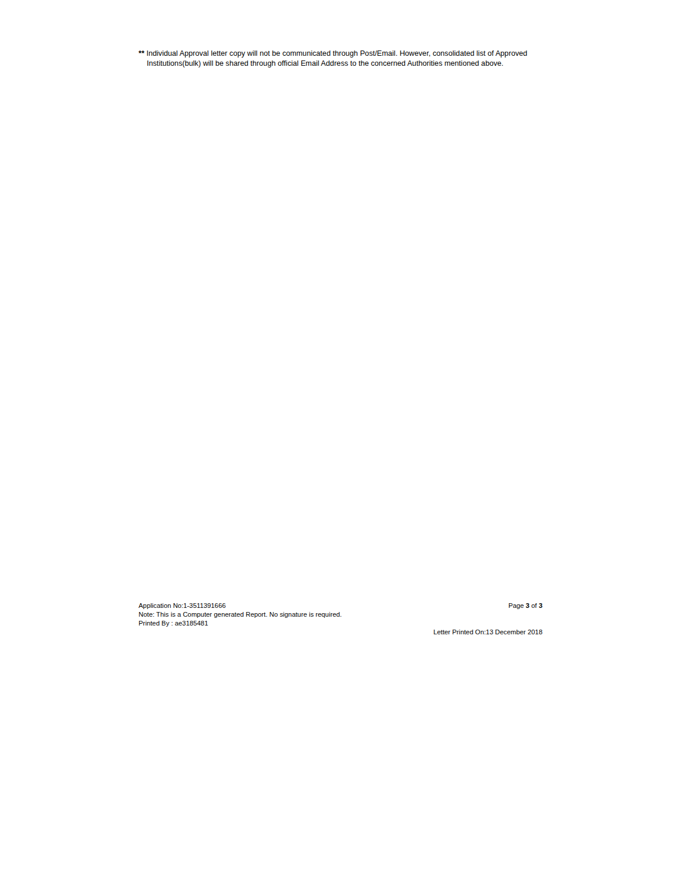** Individual Approval letter copy will not be communicated through Post/Email. However, consolidated list of Approved Institutions(bulk) will be shared through official Email Address to the concerned Authorities mentioned above.
Application No:1-3511391666
Note: This is a Computer generated Report. No signature is required.
Printed By : ae3185481
Page 3 of 3
Letter Printed On:13 December 2018